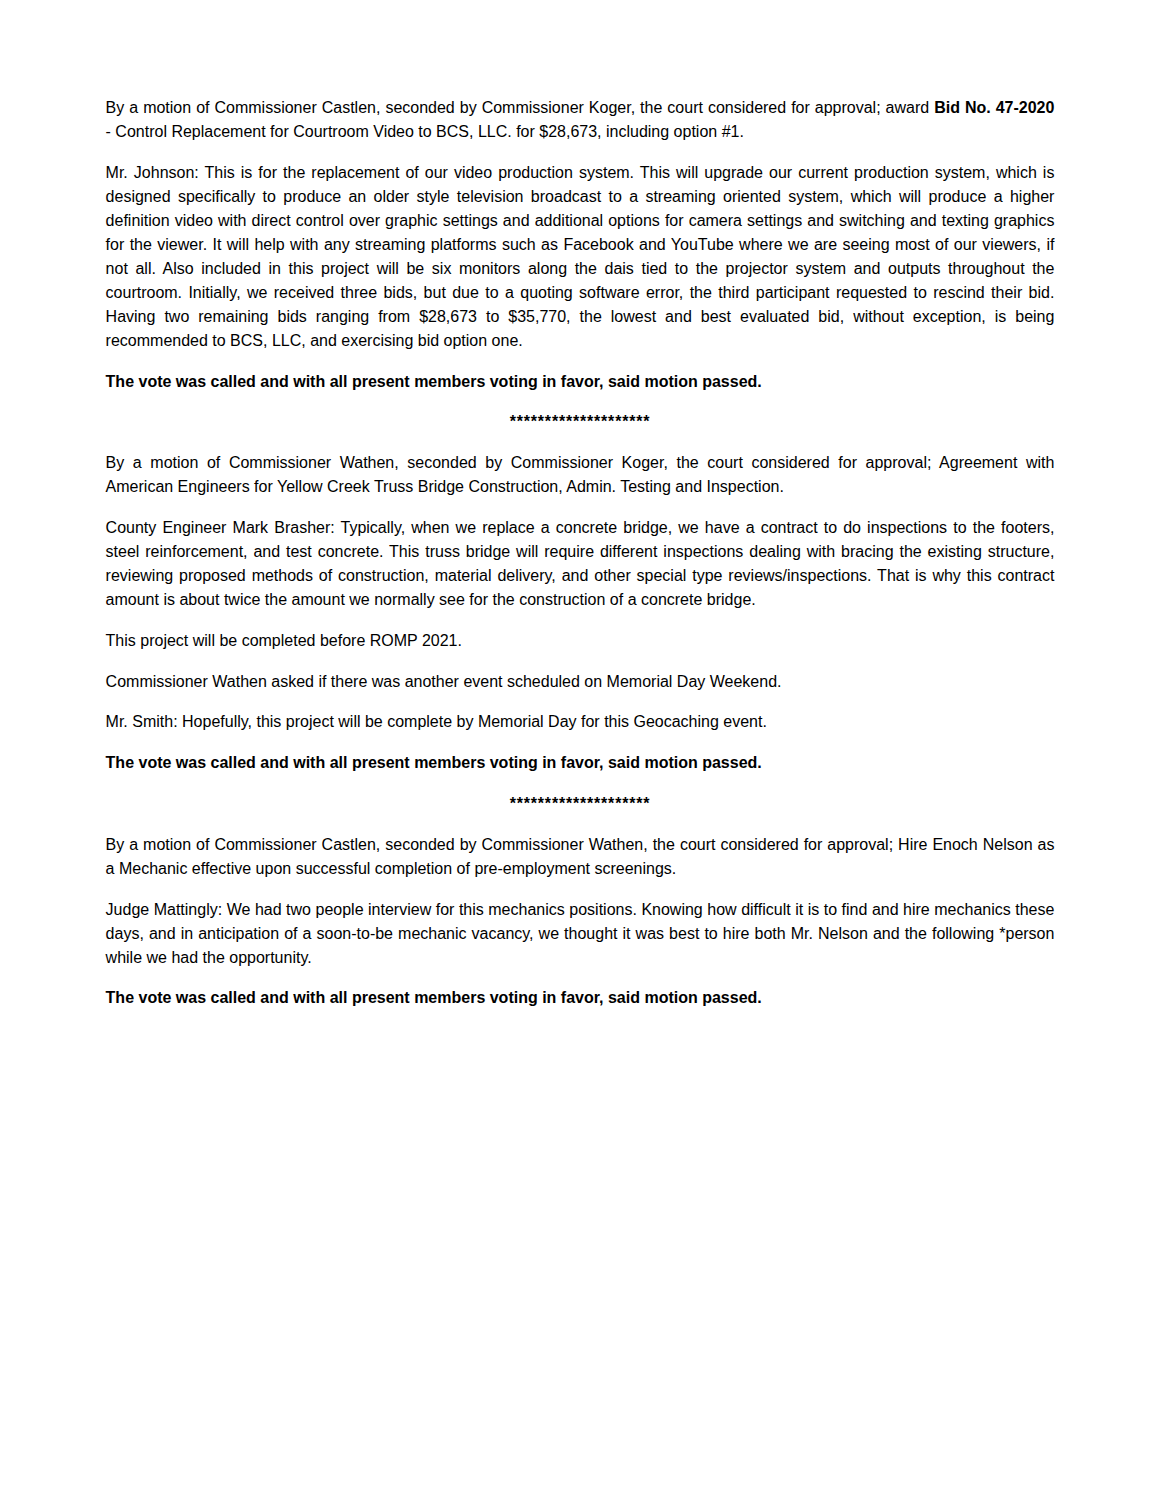By a motion of Commissioner Castlen, seconded by Commissioner Koger, the court considered for approval; award Bid No. 47-2020 - Control Replacement for Courtroom Video to BCS, LLC. for $28,673, including option #1.
Mr. Johnson: This is for the replacement of our video production system. This will upgrade our current production system, which is designed specifically to produce an older style television broadcast to a streaming oriented system, which will produce a higher definition video with direct control over graphic settings and additional options for camera settings and switching and texting graphics for the viewer. It will help with any streaming platforms such as Facebook and YouTube where we are seeing most of our viewers, if not all. Also included in this project will be six monitors along the dais tied to the projector system and outputs throughout the courtroom. Initially, we received three bids, but due to a quoting software error, the third participant requested to rescind their bid. Having two remaining bids ranging from $28,673 to $35,770, the lowest and best evaluated bid, without exception, is being recommended to BCS, LLC, and exercising bid option one.
The vote was called and with all present members voting in favor, said motion passed.
********************
By a motion of Commissioner Wathen, seconded by Commissioner Koger, the court considered for approval; Agreement with American Engineers for Yellow Creek Truss Bridge Construction, Admin. Testing and Inspection.
County Engineer Mark Brasher: Typically, when we replace a concrete bridge, we have a contract to do inspections to the footers, steel reinforcement, and test concrete. This truss bridge will require different inspections dealing with bracing the existing structure, reviewing proposed methods of construction, material delivery, and other special type reviews/inspections. That is why this contract amount is about twice the amount we normally see for the construction of a concrete bridge.
This project will be completed before ROMP 2021.
Commissioner Wathen asked if there was another event scheduled on Memorial Day Weekend.
Mr. Smith: Hopefully, this project will be complete by Memorial Day for this Geocaching event.
The vote was called and with all present members voting in favor, said motion passed.
********************
By a motion of Commissioner Castlen, seconded by Commissioner Wathen, the court considered for approval; Hire Enoch Nelson as a Mechanic effective upon successful completion of pre-employment screenings.
Judge Mattingly: We had two people interview for this mechanics positions. Knowing how difficult it is to find and hire mechanics these days, and in anticipation of a soon-to-be mechanic vacancy, we thought it was best to hire both Mr. Nelson and the following *person while we had the opportunity.
The vote was called and with all present members voting in favor, said motion passed.